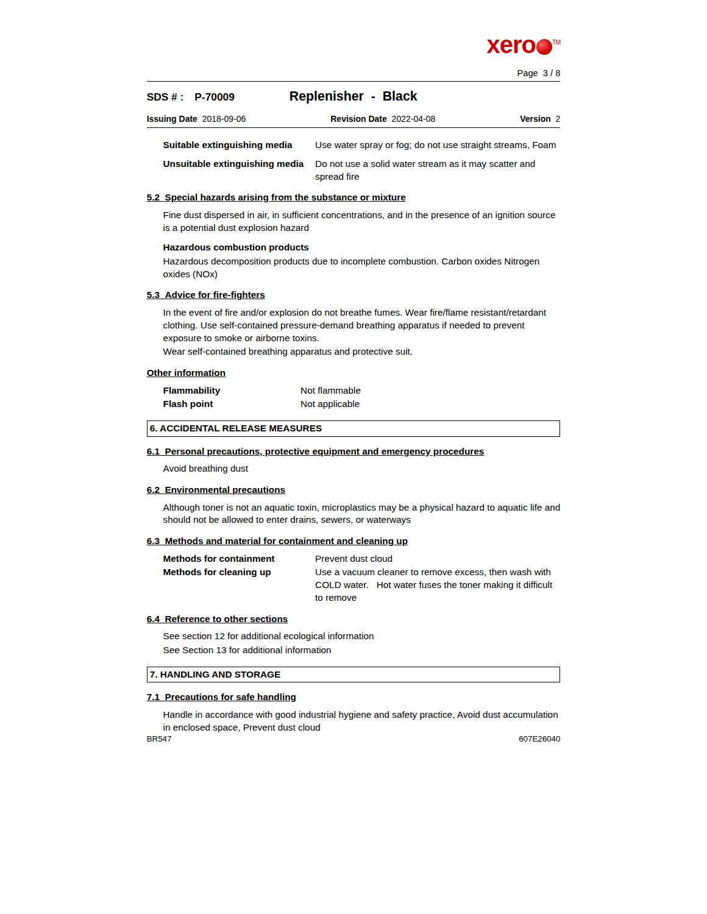xero TM
Page 3 / 8
SDS # : P-70009 Replenisher - Black
Issuing Date 2018-09-06 Revision Date 2022-04-08 Version 2
Suitable extinguishing media
Use water spray or fog; do not use straight streams, Foam
Unsuitable extinguishing media
Do not use a solid water stream as it may scatter and spread fire
5.2 Special hazards arising from the substance or mixture
Fine dust dispersed in air, in sufficient concentrations, and in the presence of an ignition source is a potential dust explosion hazard
Hazardous combustion products
Hazardous decomposition products due to incomplete combustion. Carbon oxides Nitrogen oxides (NOx)
5.3 Advice for fire-fighters
In the event of fire and/or explosion do not breathe fumes. Wear fire/flame resistant/retardant clothing. Use self-contained pressure-demand breathing apparatus if needed to prevent exposure to smoke or airborne toxins.
Wear self-contained breathing apparatus and protective suit.
Other information
Flammability
Not flammable
Flash point
Not applicable
6. ACCIDENTAL RELEASE MEASURES
6.1 Personal precautions, protective equipment and emergency procedures
Avoid breathing dust
6.2 Environmental precautions
Although toner is not an aquatic toxin, microplastics may be a physical hazard to aquatic life and should not be allowed to enter drains, sewers, or waterways
6.3 Methods and material for containment and cleaning up
Methods for containment
Prevent dust cloud
Methods for cleaning up
Use a vacuum cleaner to remove excess, then wash with COLD water. Hot water fuses the toner making it difficult to remove
6.4 Reference to other sections
See section 12 for additional ecological information
See Section 13 for additional information
7. HANDLING AND STORAGE
7.1 Precautions for safe handling
Handle in accordance with good industrial hygiene and safety practice, Avoid dust accumulation in enclosed space, Prevent dust cloud
BR547 607E26040